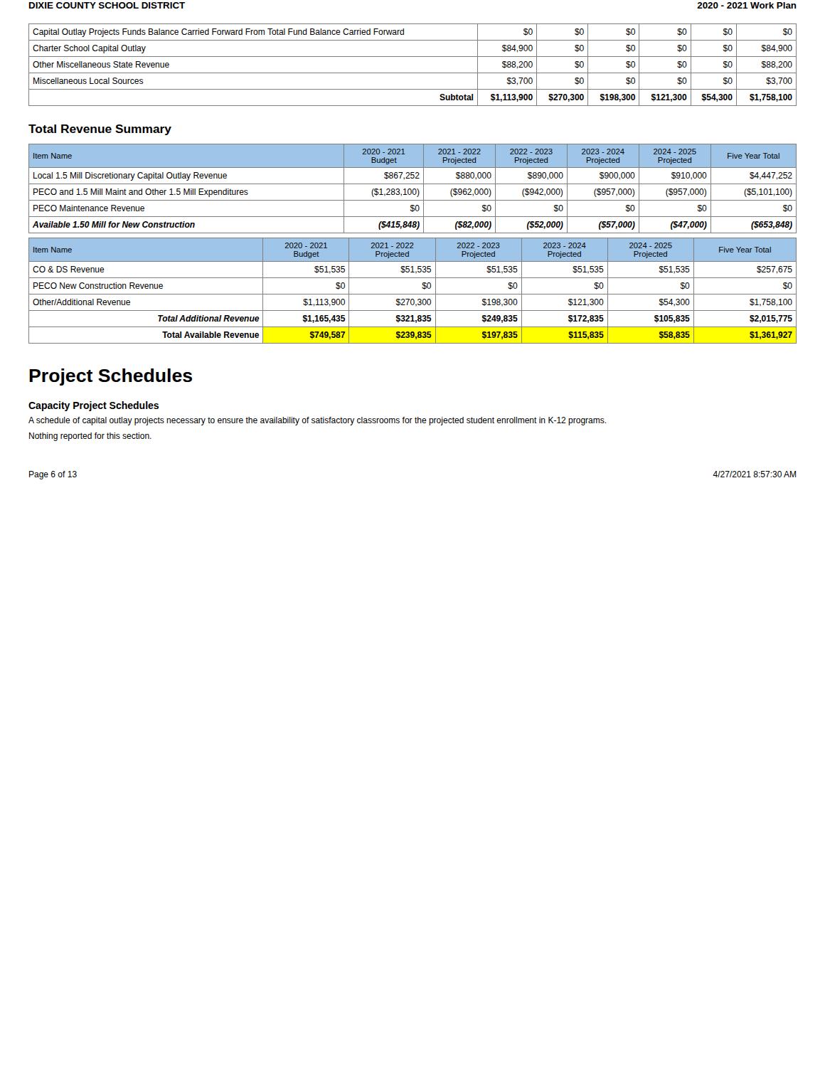DIXIE COUNTY SCHOOL DISTRICT
2020 - 2021 Work Plan
| Capital Outlay Projects Funds Balance Carried Forward From Total Fund Balance Carried Forward | $0 | $0 | $0 | $0 | $0 | $0 |
| Charter School Capital Outlay | $84,900 | $0 | $0 | $0 | $0 | $84,900 |
| Other Miscellaneous State Revenue | $88,200 | $0 | $0 | $0 | $0 | $88,200 |
| Miscellaneous Local Sources | $3,700 | $0 | $0 | $0 | $0 | $3,700 |
| Subtotal | $1,113,900 | $270,300 | $198,300 | $121,300 | $54,300 | $1,758,100 |
Total Revenue Summary
| Item Name | 2020 - 2021 Budget | 2021 - 2022 Projected | 2022 - 2023 Projected | 2023 - 2024 Projected | 2024 - 2025 Projected | Five Year Total |
| --- | --- | --- | --- | --- | --- | --- |
| Local 1.5 Mill Discretionary Capital Outlay Revenue | $867,252 | $880,000 | $890,000 | $900,000 | $910,000 | $4,447,252 |
| PECO and 1.5 Mill Maint and Other 1.5 Mill Expenditures | ($1,283,100) | ($962,000) | ($942,000) | ($957,000) | ($957,000) | ($5,101,100) |
| PECO Maintenance Revenue | $0 | $0 | $0 | $0 | $0 | $0 |
| Available 1.50 Mill for New Construction | ($415,848) | ($82,000) | ($52,000) | ($57,000) | ($47,000) | ($653,848) |
| Item Name | 2020 - 2021 Budget | 2021 - 2022 Projected | 2022 - 2023 Projected | 2023 - 2024 Projected | 2024 - 2025 Projected | Five Year Total |
| --- | --- | --- | --- | --- | --- | --- |
| CO & DS Revenue | $51,535 | $51,535 | $51,535 | $51,535 | $51,535 | $257,675 |
| PECO New Construction Revenue | $0 | $0 | $0 | $0 | $0 | $0 |
| Other/Additional Revenue | $1,113,900 | $270,300 | $198,300 | $121,300 | $54,300 | $1,758,100 |
| Total Additional Revenue | $1,165,435 | $321,835 | $249,835 | $172,835 | $105,835 | $2,015,775 |
| Total Available Revenue | $749,587 | $239,835 | $197,835 | $115,835 | $58,835 | $1,361,927 |
Project Schedules
Capacity Project Schedules
A schedule of capital outlay projects necessary to ensure the availability of satisfactory classrooms for the projected student enrollment in K-12 programs.
Nothing reported for this section.
Page 6 of 13
4/27/2021 8:57:30 AM